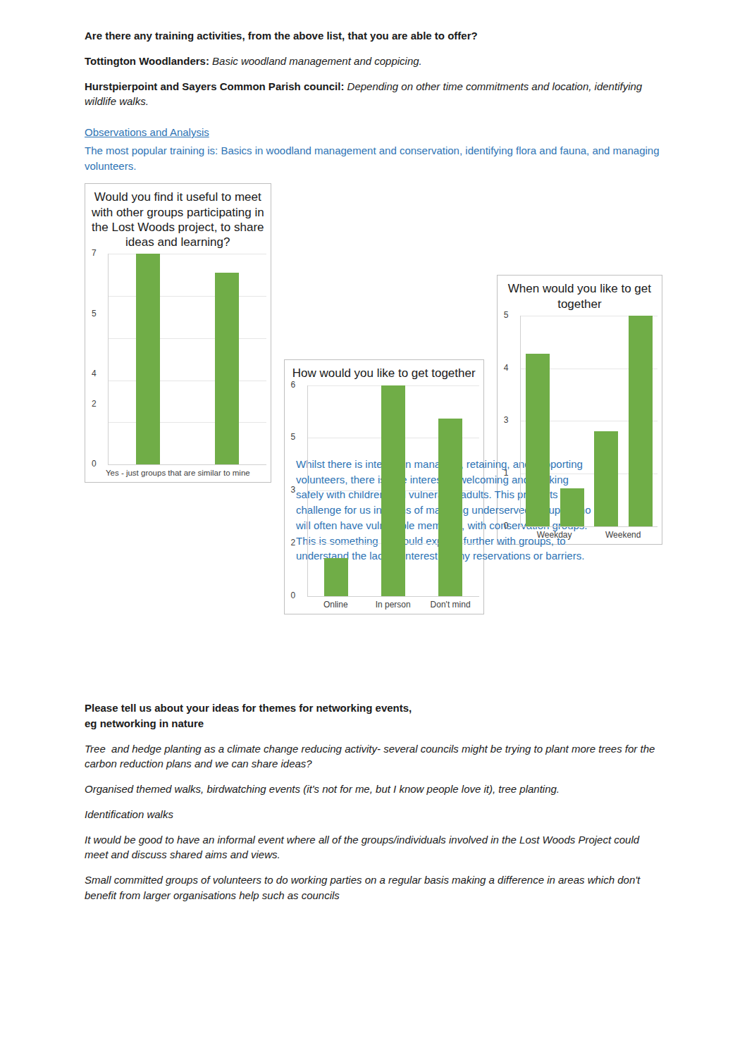Are there any training activities, from the above list, that you are able to offer?
Tottington Woodlanders: Basic woodland management and coppicing.
Hurstpierpoint and Sayers Common Parish council: Depending on other time commitments and location, identifying wildlife walks.
Observations and Analysis
The most popular training is: Basics in woodland management and conservation, identifying flora and fauna, and managing volunteers.
Would you find it useful to meet with other groups participating in the Lost Woods project, to share ideas and learning?
7 5 4 2 0
Yes - just groups that are similar to mine
How would you like to get together
6 5 3 2 0
Online In person Don't mind
When would you like to get together
5 4 3 1 0
Weekday Weekend
Whilst there is interest in managing, retaining, and supporting volunteers, there is little interest in welcoming and working safely with children and vulnerable adults. This presents a challenge for us in terms of matching underserved groups, who will often have vulnerable members, with conservation groups. This is something we could explore further with groups, to understand the lack of interest or any reservations or barriers.
Please tell us about your ideas for themes for networking events,
eg networking in nature
Tree and hedge planting as a climate change reducing activity- several councils might be trying to plant more trees for the carbon reduction plans and we can share ideas?
Organised themed walks, birdwatching events (it's not for me, but I know people love it), tree planting.
Identification walks
It would be good to have an informal event where all of the groups/individuals involved in the Lost Woods Project could meet and discuss shared aims and views.
Small committed groups of volunteers to do working parties on a regular basis making a difference in areas which don't benefit from larger organisations help such as councils